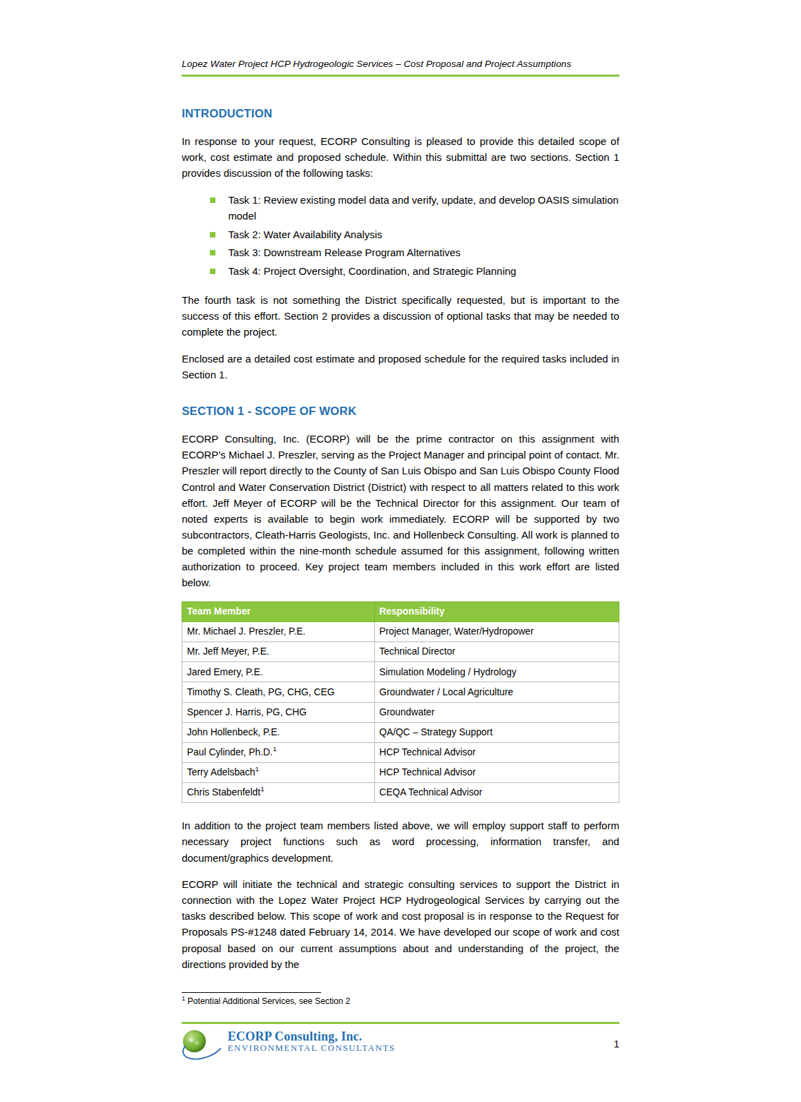Lopez Water Project HCP Hydrogeologic Services – Cost Proposal and Project Assumptions
INTRODUCTION
In response to your request, ECORP Consulting is pleased to provide this detailed scope of work, cost estimate and proposed schedule. Within this submittal are two sections. Section 1 provides discussion of the following tasks:
Task 1: Review existing model data and verify, update, and develop OASIS simulation model
Task 2: Water Availability Analysis
Task 3: Downstream Release Program Alternatives
Task 4: Project Oversight, Coordination, and Strategic Planning
The fourth task is not something the District specifically requested, but is important to the success of this effort. Section 2 provides a discussion of optional tasks that may be needed to complete the project.
Enclosed are a detailed cost estimate and proposed schedule for the required tasks included in Section 1.
SECTION 1 - SCOPE OF WORK
ECORP Consulting, Inc. (ECORP) will be the prime contractor on this assignment with ECORP’s Michael J. Preszler, serving as the Project Manager and principal point of contact. Mr. Preszler will report directly to the County of San Luis Obispo and San Luis Obispo County Flood Control and Water Conservation District (District) with respect to all matters related to this work effort. Jeff Meyer of ECORP will be the Technical Director for this assignment. Our team of noted experts is available to begin work immediately. ECORP will be supported by two subcontractors, Cleath-Harris Geologists, Inc. and Hollenbeck Consulting. All work is planned to be completed within the nine-month schedule assumed for this assignment, following written authorization to proceed. Key project team members included in this work effort are listed below.
| Team Member | Responsibility |
| --- | --- |
| Mr. Michael J. Preszler, P.E. | Project Manager, Water/Hydropower |
| Mr. Jeff Meyer, P.E. | Technical Director |
| Jared Emery, P.E. | Simulation Modeling / Hydrology |
| Timothy S. Cleath, PG, CHG, CEG | Groundwater / Local Agriculture |
| Spencer J. Harris, PG, CHG | Groundwater |
| John Hollenbeck, P.E. | QA/QC – Strategy Support |
| Paul Cylinder, Ph.D. 1 | HCP Technical Advisor |
| Terry Adelsbach 1 | HCP Technical Advisor |
| Chris Stabenfeldt 1 | CEQA Technical Advisor |
In addition to the project team members listed above, we will employ support staff to perform necessary project functions such as word processing, information transfer, and document/graphics development.
ECORP will initiate the technical and strategic consulting services to support the District in connection with the Lopez Water Project HCP Hydrogeological Services by carrying out the tasks described below. This scope of work and cost proposal is in response to the Request for Proposals PS-#1248 dated February 14, 2014. We have developed our scope of work and cost proposal based on our current assumptions about and understanding of the project, the directions provided by the
1 Potential Additional Services, see Section 2
ECORP Consulting, Inc.
ENVIRONMENTAL CONSULTANTS
1